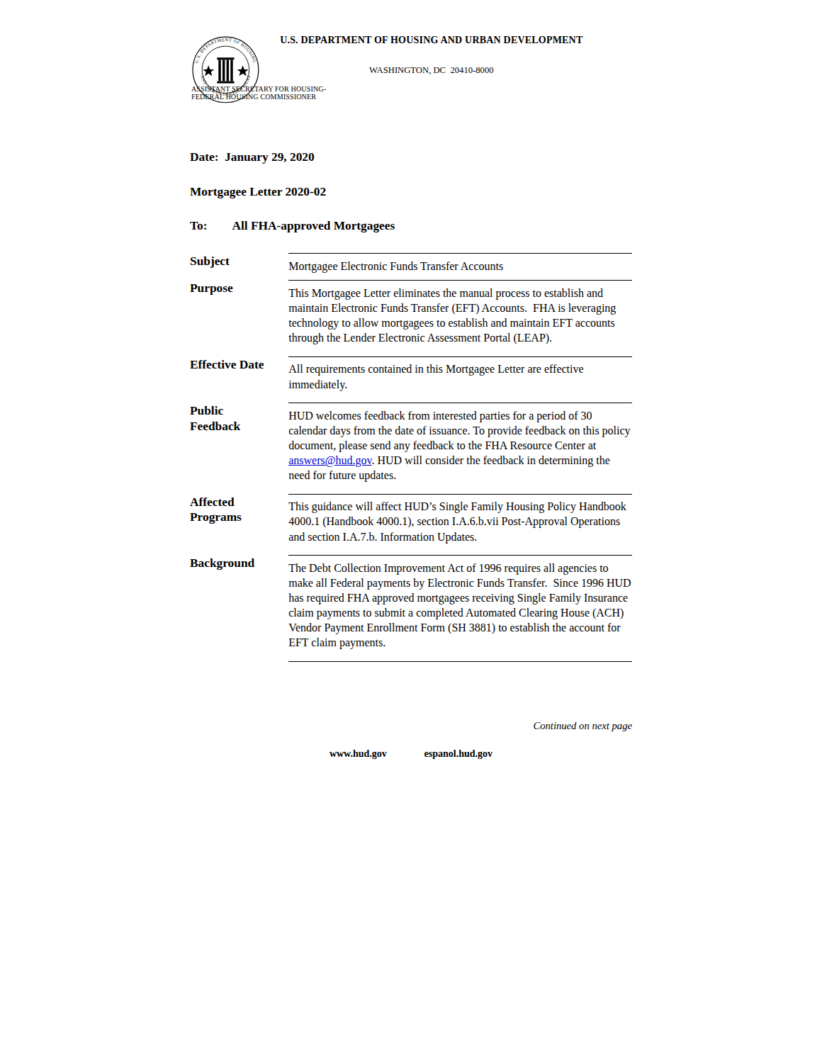U.S. DEPARTMENT OF HOUSING AND URBAN DEVELOPMENT
U.S. DEPARTMENT OF HOUSING AND URBAN DEVELOPMENT
WASHINGTON, DC 20410-8000
ASSISTANT SECRETARY FOR HOUSING-
FEDERAL HOUSING COMMISSIONER
Date: January 29, 2020
Mortgagee Letter 2020-02
To: All FHA-approved Mortgagees
| Subject | Mortgagee Electronic Funds Transfer Accounts |
| Purpose | This Mortgagee Letter eliminates the manual process to establish and maintain Electronic Funds Transfer (EFT) Accounts. FHA is leveraging technology to allow mortgagees to establish and maintain EFT accounts through the Lender Electronic Assessment Portal (LEAP). |
| Effective Date | All requirements contained in this Mortgagee Letter are effective immediately. |
| Public Feedback | HUD welcomes feedback from interested parties for a period of 30 calendar days from the date of issuance. To provide feedback on this policy document, please send any feedback to the FHA Resource Center at answers@hud.gov . HUD will consider the feedback in determining the need for future updates. |
| Affected Programs | This guidance will affect HUD’s Single Family Housing Policy Handbook 4000.1 (Handbook 4000.1), section I.A.6.b.vii Post-Approval Operations and section I.A.7.b. Information Updates. |
| Background | The Debt Collection Improvement Act of 1996 requires all agencies to make all Federal payments by Electronic Funds Transfer. Since 1996 HUD has required FHA approved mortgagees receiving Single Family Insurance claim payments to submit a completed Automated Clearing House (ACH) Vendor Payment Enrollment Form (SH 3881) to establish the account for EFT claim payments. |
Continued on next page
www.hud.gov espanol.hud.gov